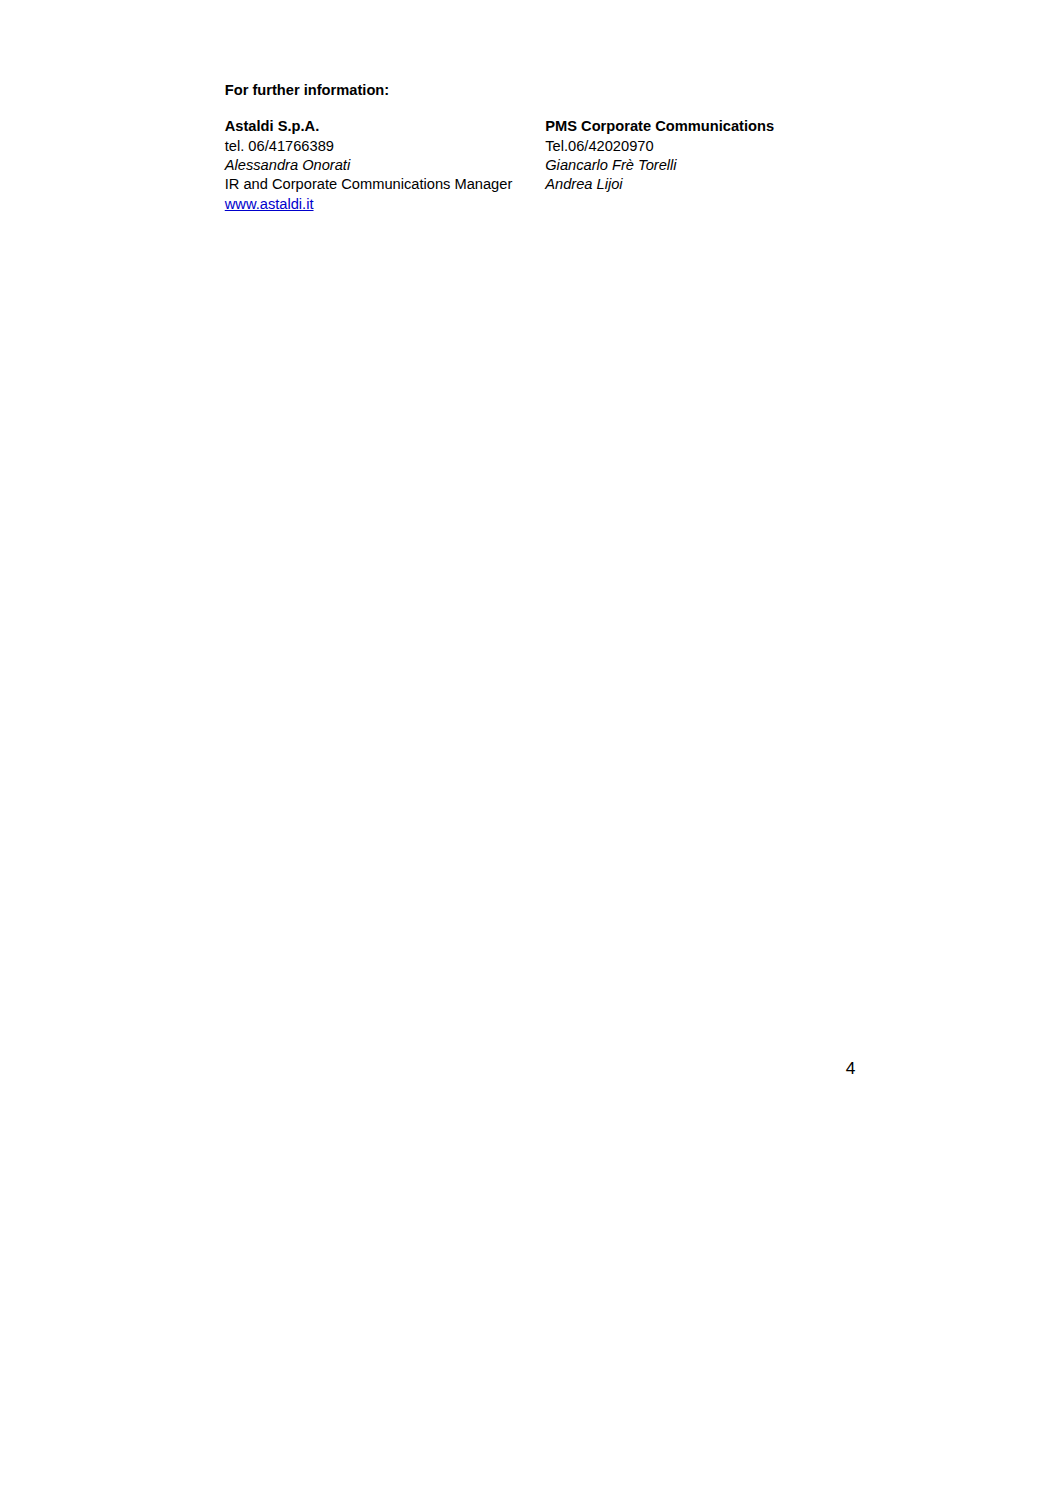For further information:
| Astaldi S.p.A. tel. 06/41766389 Alessandra Onorati IR and Corporate Communications Manager www.astaldi.it | PMS Corporate Communications Tel.06/42020970 Giancarlo Frè Torelli Andrea Lijoi |
4